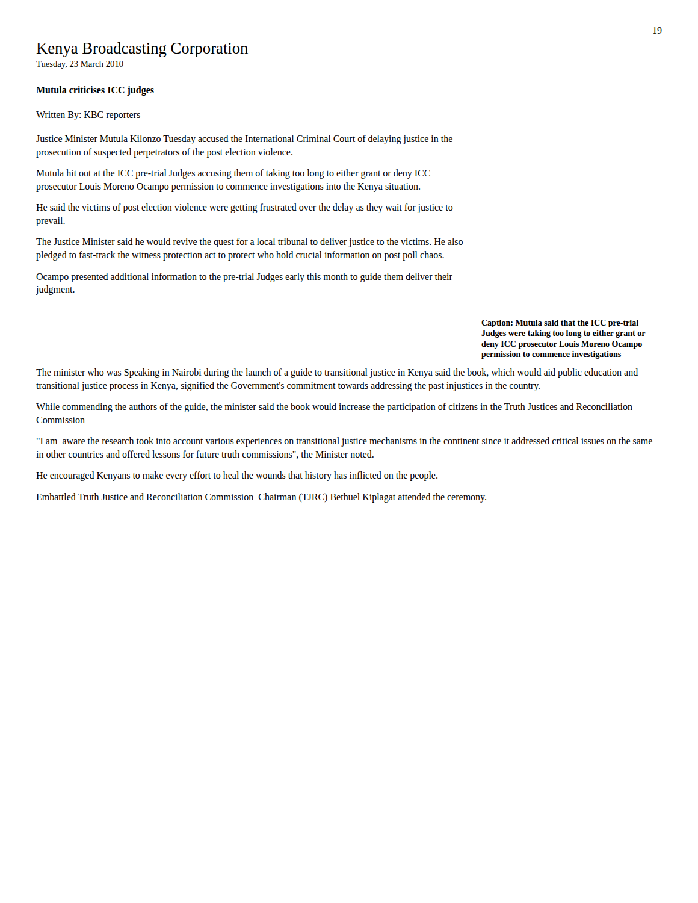19
Kenya Broadcasting Corporation
Tuesday, 23 March 2010
Mutula criticises ICC judges
Written By: KBC reporters
Caption: Mutula said that the ICC pre-trial Judges were taking too long to either grant or deny ICC prosecutor Louis Moreno Ocampo permission to commence investigations
Justice Minister Mutula Kilonzo Tuesday accused the International Criminal Court of delaying justice in the prosecution of suspected perpetrators of the post election violence.
Mutula hit out at the ICC pre-trial Judges accusing them of taking too long to either grant or deny ICC prosecutor Louis Moreno Ocampo permission to commence investigations into the Kenya situation.
He said the victims of post election violence were getting frustrated over the delay as they wait for justice to prevail.
The Justice Minister said he would revive the quest for a local tribunal to deliver justice to the victims. He also pledged to fast-track the witness protection act to protect who hold crucial information on post poll chaos.
Ocampo presented additional information to the pre-trial Judges early this month to guide them deliver their judgment.
The minister who was Speaking in Nairobi during the launch of a guide to transitional justice in Kenya said the book, which would aid public education and transitional justice process in Kenya, signified the Government's commitment towards addressing the past injustices in the country.
While commending the authors of the guide, the minister said the book would increase the participation of citizens in the Truth Justices and Reconciliation Commission
"I am aware the research took into account various experiences on transitional justice mechanisms in the continent since it addressed critical issues on the same in other countries and offered lessons for future truth commissions", the Minister noted.
He encouraged Kenyans to make every effort to heal the wounds that history has inflicted on the people.
Embattled Truth Justice and Reconciliation Commission Chairman (TJRC) Bethuel Kiplagat attended the ceremony.